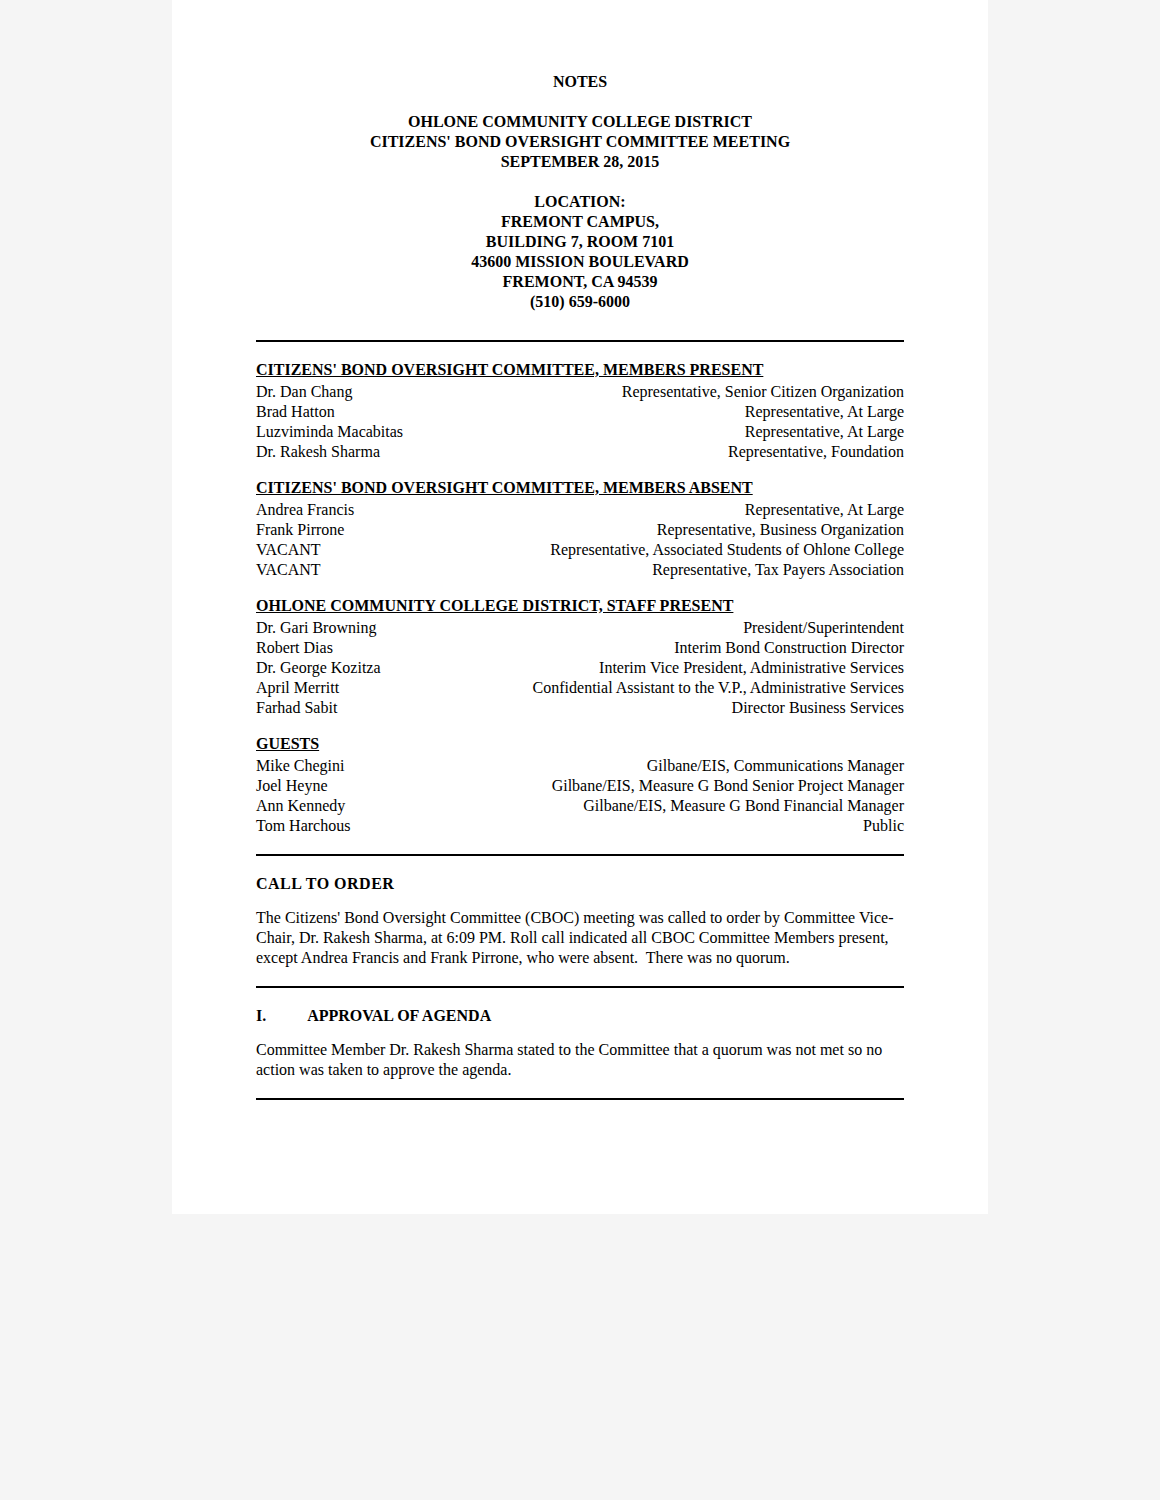NOTES
OHLONE COMMUNITY COLLEGE DISTRICT
CITIZENS' BOND OVERSIGHT COMMITTEE MEETING
SEPTEMBER 28, 2015
LOCATION:
FREMONT CAMPUS,
BUILDING 7, ROOM 7101
43600 MISSION BOULEVARD
FREMONT, CA 94539
(510) 659-6000
Citizens' Bond Oversight Committee, Members Present
| Dr. Dan Chang | Representative, Senior Citizen Organization |
| Brad Hatton | Representative, At Large |
| Luzviminda Macabitas | Representative, At Large |
| Dr. Rakesh Sharma | Representative, Foundation |
Citizens' Bond Oversight Committee, Members Absent
| Andrea Francis | Representative, At Large |
| Frank Pirrone | Representative, Business Organization |
| VACANT | Representative, Associated Students of Ohlone College |
| VACANT | Representative, Tax Payers Association |
Ohlone Community College District, Staff Present
| Dr. Gari Browning | President/Superintendent |
| Robert Dias | Interim Bond Construction Director |
| Dr. George Kozitza | Interim Vice President, Administrative Services |
| April Merritt | Confidential Assistant to the V.P., Administrative Services |
| Farhad Sabit | Director Business Services |
Guests
| Mike Chegini | Gilbane/EIS, Communications Manager |
| Joel Heyne | Gilbane/EIS, Measure G Bond Senior Project Manager |
| Ann Kennedy | Gilbane/EIS, Measure G Bond Financial Manager |
| Tom Harchous | Public |
CALL TO ORDER
The Citizens' Bond Oversight Committee (CBOC) meeting was called to order by Committee Vice-Chair, Dr. Rakesh Sharma, at 6:09 PM. Roll call indicated all CBOC Committee Members present, except Andrea Francis and Frank Pirrone, who were absent. There was no quorum.
I. APPROVAL OF AGENDA
Committee Member Dr. Rakesh Sharma stated to the Committee that a quorum was not met so no action was taken to approve the agenda.